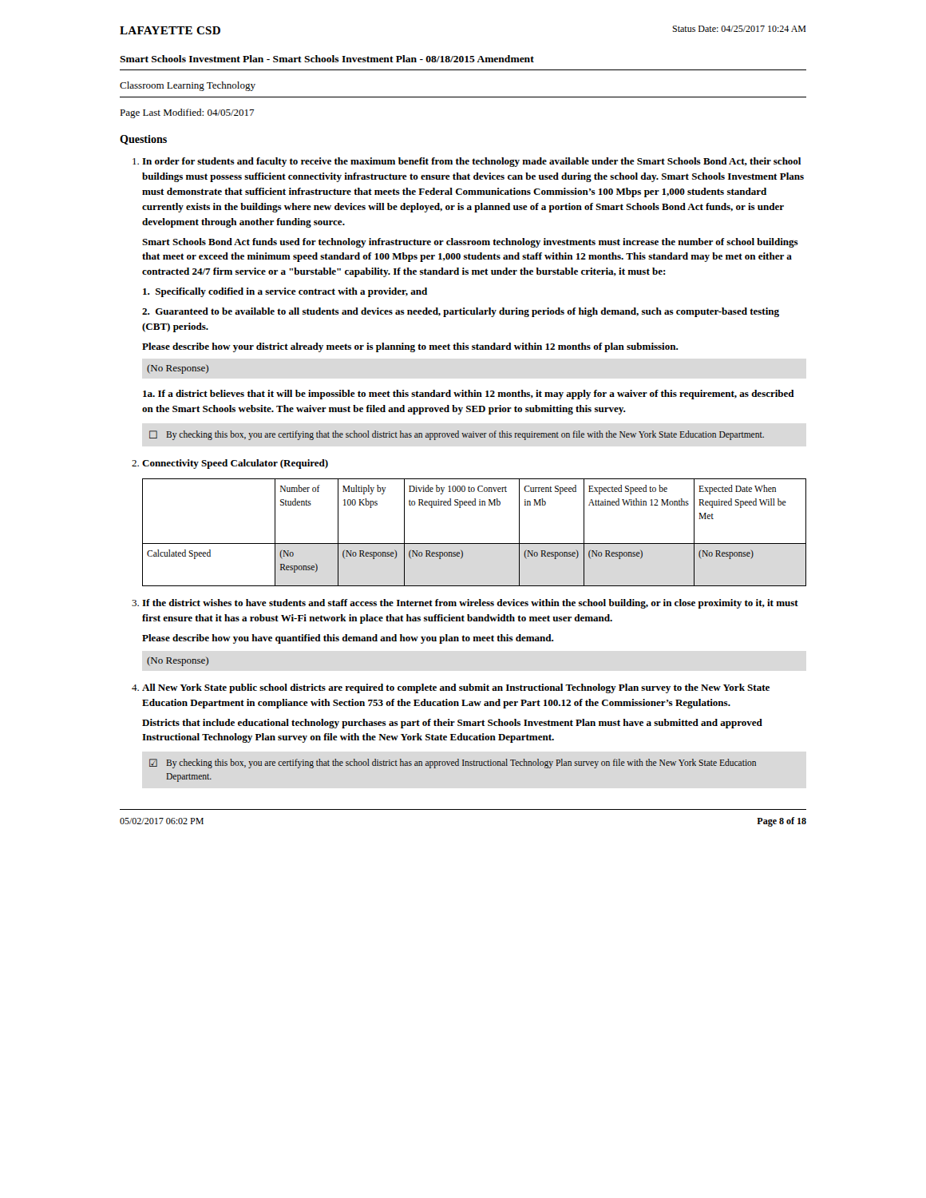LAFAYETTE CSD
Status Date: 04/25/2017 10:24 AM
Smart Schools Investment Plan - Smart Schools Investment Plan - 08/18/2015 Amendment
Classroom Learning Technology
Page Last Modified: 04/05/2017
Questions
In order for students and faculty to receive the maximum benefit from the technology made available under the Smart Schools Bond Act, their school buildings must possess sufficient connectivity infrastructure to ensure that devices can be used during the school day. Smart Schools Investment Plans must demonstrate that sufficient infrastructure that meets the Federal Communications Commission’s 100 Mbps per 1,000 students standard currently exists in the buildings where new devices will be deployed, or is a planned use of a portion of Smart Schools Bond Act funds, or is under development through another funding source.
Smart Schools Bond Act funds used for technology infrastructure or classroom technology investments must increase the number of school buildings that meet or exceed the minimum speed standard of 100 Mbps per 1,000 students and staff within 12 months. This standard may be met on either a contracted 24/7 firm service or a "burstable" capability. If the standard is met under the burstable criteria, it must be:
1. Specifically codified in a service contract with a provider, and
2. Guaranteed to be available to all students and devices as needed, particularly during periods of high demand, such as computer-based testing (CBT) periods.
Please describe how your district already meets or is planning to meet this standard within 12 months of plan submission.
(No Response)
1a. If a district believes that it will be impossible to meet this standard within 12 months, it may apply for a waiver of this requirement, as described on the Smart Schools website. The waiver must be filed and approved by SED prior to submitting this survey.
☐
By checking this box, you are certifying that the school district has an approved waiver of this requirement on file with the New York State Education Department.
Connectivity Speed Calculator (Required)
| | Number of Students | Multiply by 100 Kbps | Divide by 1000 to Convert to Required Speed in Mb | Current Speed in Mb | Expected Speed to be Attained Within 12 Months | Expected Date When Required Speed Will be Met |
| --- | --- | --- | --- | --- | --- | --- |
| Calculated Speed | (No Response) | (No Response) | (No Response) | (No Response) | (No Response) | (No Response) |
If the district wishes to have students and staff access the Internet from wireless devices within the school building, or in close proximity to it, it must first ensure that it has a robust Wi-Fi network in place that has sufficient bandwidth to meet user demand.
Please describe how you have quantified this demand and how you plan to meet this demand.
(No Response)
All New York State public school districts are required to complete and submit an Instructional Technology Plan survey to the New York State Education Department in compliance with Section 753 of the Education Law and per Part 100.12 of the Commissioner’s Regulations.
Districts that include educational technology purchases as part of their Smart Schools Investment Plan must have a submitted and approved Instructional Technology Plan survey on file with the New York State Education Department.
☑
By checking this box, you are certifying that the school district has an approved Instructional Technology Plan survey on file with the New York State Education Department.
05/02/2017 06:02 PM
Page 8 of 18